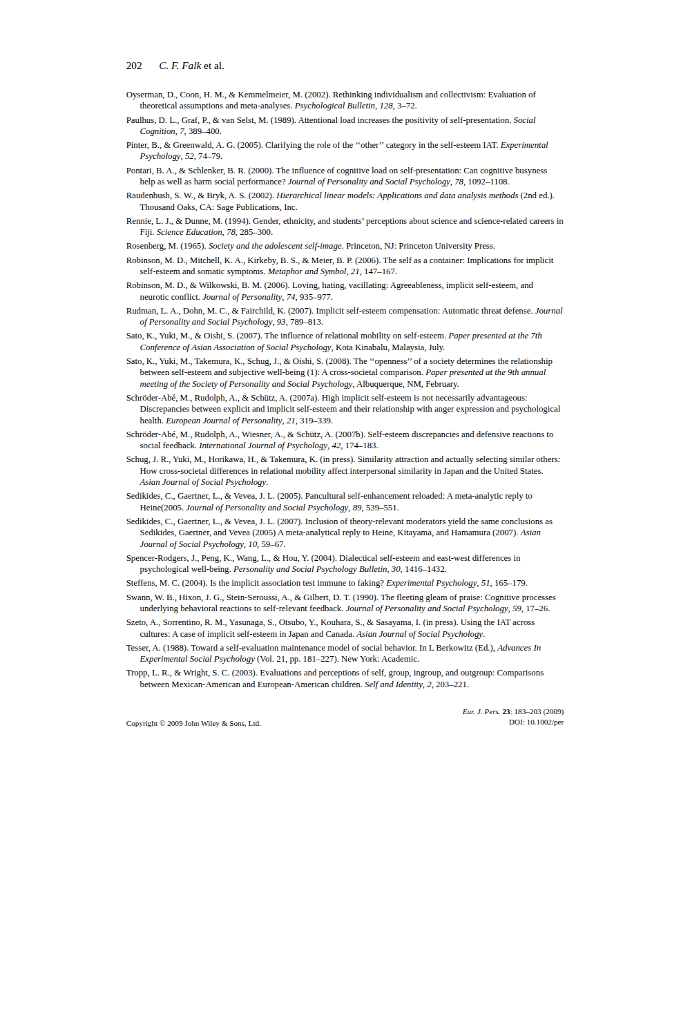202 C. F. Falk et al.
Oyserman, D., Coon, H. M., & Kemmelmeier, M. (2002). Rethinking individualism and collectivism: Evaluation of theoretical assumptions and meta-analyses. Psychological Bulletin, 128, 3–72.
Paulhus, D. L., Graf, P., & van Selst, M. (1989). Attentional load increases the positivity of self-presentation. Social Cognition, 7, 389–400.
Pinter, B., & Greenwald, A. G. (2005). Clarifying the role of the ‘‘other’’ category in the self-esteem IAT. Experimental Psychology, 52, 74–79.
Pontari, B. A., & Schlenker, B. R. (2000). The influence of cognitive load on self-presentation: Can cognitive busyness help as well as harm social performance? Journal of Personality and Social Psychology, 78, 1092–1108.
Raudenbush, S. W., & Bryk, A. S. (2002). Hierarchical linear models: Applications and data analysis methods (2nd ed.). Thousand Oaks, CA: Sage Publications, Inc.
Rennie, L. J., & Dunne, M. (1994). Gender, ethnicity, and students’ perceptions about science and science-related careers in Fiji. Science Education, 78, 285–300.
Rosenberg, M. (1965). Society and the adolescent self-image. Princeton, NJ: Princeton University Press.
Robinson, M. D., Mitchell, K. A., Kirkeby, B. S., & Meier, B. P. (2006). The self as a container: Implications for implicit self-esteem and somatic symptoms. Metaphor and Symbol, 21, 147–167.
Robinson, M. D., & Wilkowski, B. M. (2006). Loving, hating, vacillating: Agreeableness, implicit self-esteem, and neurotic conflict. Journal of Personality, 74, 935–977.
Rudman, L. A., Dohn, M. C., & Fairchild, K. (2007). Implicit self-esteem compensation: Automatic threat defense. Journal of Personality and Social Psychology, 93, 789–813.
Sato, K., Yuki, M., & Oishi, S. (2007). The influence of relational mobility on self-esteem. Paper presented at the 7th Conference of Asian Association of Social Psychology, Kota Kinabalu, Malaysia, July.
Sato, K., Yuki, M., Takemura, K., Schug, J., & Oishi, S. (2008). The ‘‘openness’’ of a society determines the relationship between self-esteem and subjective well-being (1): A cross-societal comparison. Paper presented at the 9th annual meeting of the Society of Personality and Social Psychology, Albuquerque, NM, February.
Schröder-Abé, M., Rudolph, A., & Schütz, A. (2007a). High implicit self-esteem is not necessarily advantageous: Discrepancies between explicit and implicit self-esteem and their relationship with anger expression and psychological health. European Journal of Personality, 21, 319–339.
Schröder-Abé, M., Rudolph, A., Wiesner, A., & Schütz, A. (2007b). Self-esteem discrepancies and defensive reactions to social feedback. International Journal of Psychology, 42, 174–183.
Schug, J. R., Yuki, M., Horikawa, H., & Takemura, K. (in press). Similarity attraction and actually selecting similar others: How cross-societal differences in relational mobility affect interpersonal similarity in Japan and the United States. Asian Journal of Social Psychology.
Sedikides, C., Gaertner, L., & Vevea, J. L. (2005). Pancultural self-enhancement reloaded: A meta-analytic reply to Heine(2005. Journal of Personality and Social Psychology, 89, 539–551.
Sedikides, C., Gaertner, L., & Vevea, J. L. (2007). Inclusion of theory-relevant moderators yield the same conclusions as Sedikides, Gaertner, and Vevea (2005) A meta-analytical reply to Heine, Kitayama, and Hamamura (2007). Asian Journal of Social Psychology, 10, 59–67.
Spencer-Rodgers, J., Peng, K., Wang, L., & Hou, Y. (2004). Dialectical self-esteem and east-west differences in psychological well-being. Personality and Social Psychology Bulletin, 30, 1416–1432.
Steffens, M. C. (2004). Is the implicit association test immune to faking? Experimental Psychology, 51, 165–179.
Swann, W. B., Hixon, J. G., Stein-Seroussi, A., & Gilbert, D. T. (1990). The fleeting gleam of praise: Cognitive processes underlying behavioral reactions to self-relevant feedback. Journal of Personality and Social Psychology, 59, 17–26.
Szeto, A., Sorrentino, R. M., Yasunaga, S., Otsubo, Y., Kouhara, S., & Sasayama, I. (in press). Using the IAT across cultures: A case of implicit self-esteem in Japan and Canada. Asian Journal of Social Psychology.
Tesser, A. (1988). Toward a self-evaluation maintenance model of social behavior. In L Berkowitz (Ed.), Advances In Experimental Social Psychology (Vol. 21, pp. 181–227). New York: Academic.
Tropp, L. R., & Wright, S. C. (2003). Evaluations and perceptions of self, group, ingroup, and outgroup: Comparisons between Mexican-American and European-American children. Self and Identity, 2, 203–221.
Copyright © 2009 John Wiley & Sons, Ltd.
Eur. J. Pers. 23: 183–203 (2009)
DOI: 10.1002/per